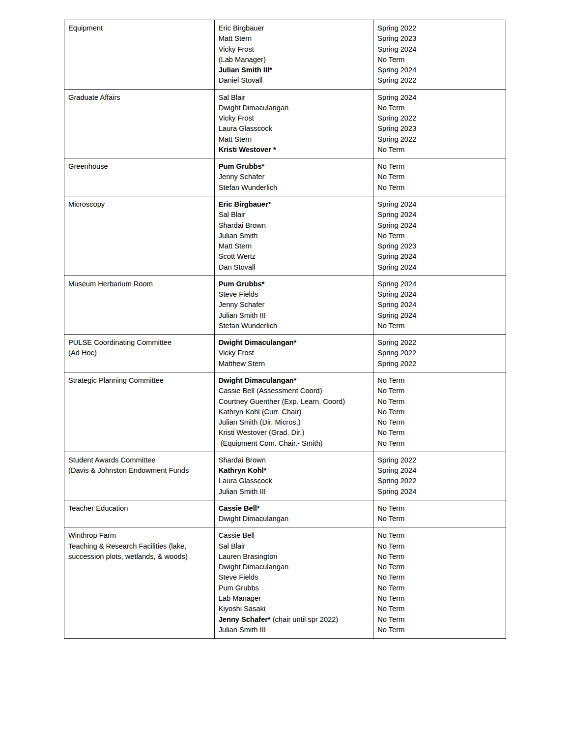| Equipment | Eric Birgbauer Matt Stern Vicky Frost (Lab Manager) Julian Smith III* Daniel Stovall | Spring 2022 Spring 2023 Spring 2024 No Term Spring 2024 Spring 2022 |
| Graduate Affairs | Sal Blair Dwight Dimaculangan Vicky Frost Laura Glasscock Matt Stern Kristi Westover * | Spring 2024 No Term Spring 2022 Spring 2023 Spring 2022 No Term |
| Greenhouse | Pum Grubbs* Jenny Schafer Stefan Wunderlich | No Term No Term No Term |
| Microscopy | Eric Birgbauer* Sal Blair Shardai Brown Julian Smith Matt Stern Scott Wertz Dan Stovall | Spring 2024 Spring 2024 Spring 2024 No Term Spring 2023 Spring 2024 Spring 2024 |
| Museum Herbarium Room | Pum Grubbs* Steve Fields Jenny Schafer Julian Smith III Stefan Wunderlich | Spring 2024 Spring 2024 Spring 2024 Spring 2024 No Term |
| PULSE Coordinating Committee (Ad Hoc) | Dwight Dimaculangan* Vicky Frost Matthew Stern | Spring 2022 Spring 2022 Spring 2022 |
| Strategic Planning Committee | Dwight Dimaculangan* Cassie Bell (Assessment Coord) Courtney Guenther (Exp. Learn. Coord) Kathryn Kohl (Curr. Chair) Julian Smith (Dir. Micros.) Kristi Westover (Grad. Dir.) (Equipment Com. Chair.- Smith) | No Term No Term No Term No Term No Term No Term No Term |
| Student Awards Committee (Davis & Johnston Endowment Funds | Shardai Brown Kathryn Kohl* Laura Glasscock Julian Smith III | Spring 2022 Spring 2024 Spring 2022 Spring 2024 |
| Teacher Education | Cassie Bell* Dwight Dimaculangan | No Term No Term |
| Winthrop Farm Teaching & Research Facilities (lake, succession plots, wetlands, & woods) | Cassie Bell Sal Blair Lauren Brasington Dwight Dimaculangan Steve Fields Pum Grubbs Lab Manager Kiyoshi Sasaki Jenny Schafer* (chair until spr 2022) Julian Smith III | No Term No Term No Term No Term No Term No Term No Term No Term No Term No Term |